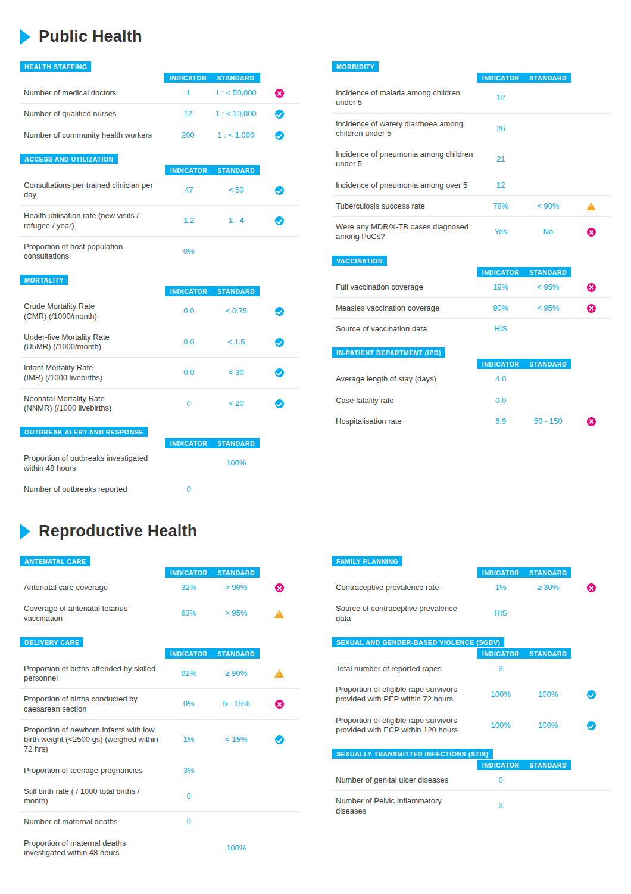Public Health
Health Staffing
| Item | Indicator | Standard | Status |
| --- | --- | --- | --- |
| Number of medical doctors | 1 | 1 : < 50,000 | |
| Number of qualified nurses | 12 | 1 : < 10,000 | |
| Number of community health workers | 200 | 1 : < 1,000 | |
Access and Utilization
| Item | Indicator | Standard | Status |
| --- | --- | --- | --- |
| Consultations per trained clinician per day | 47 | < 50 | |
| Health utilisation rate (new visits / refugee / year) | 1.2 | 1 - 4 | |
| Proportion of host population consultations | 0% | | |
Mortality
| Item | Indicator | Standard | Status |
| --- | --- | --- | --- |
| Crude Mortality Rate (CMR) (/1000/month) | 0.0 | < 0.75 | |
| Under-five Mortality Rate (U5MR) (/1000/month) | 0.0 | < 1.5 | |
| Infant Mortality Rate (IMR) (/1000 livebirths) | 0.0 | < 30 | |
| Neonatal Mortality Rate (NNMR) (/1000 livebirths) | 0 | < 20 | |
Outbreak Alert and Response
| Item | Indicator | Standard | Status |
| --- | --- | --- | --- |
| Proportion of outbreaks investigated within 48 hours | | 100% | |
| Number of outbreaks reported | 0 | | |
Morbidity
| Item | Indicator | Standard | Status |
| --- | --- | --- | --- |
| Incidence of malaria among children under 5 | 12 | | |
| Incidence of watery diarrhoea among children under 5 | 26 | | |
| Incidence of pneumonia among children under 5 | 21 | | |
| Incidence of pneumonia among over 5 | 12 | | |
| Tuberculosis success rate | 78% | < 90% | |
| Were any MDR/X-TB cases diagnosed among PoCs? | Yes | No | |
Vaccination
| Item | Indicator | Standard | Status |
| --- | --- | --- | --- |
| Full vaccination coverage | 19% | < 95% | |
| Measles vaccination coverage | 90% | < 95% | |
| Source of vaccination data | HIS | | |
In-Patient Department (IPD)
| Item | Indicator | Standard | Status |
| --- | --- | --- | --- |
| Average length of stay (days) | 4.0 | | |
| Case fatality rate | 0.0 | | |
| Hospitalisation rate | 6.9 | 50 - 150 | |
Reproductive Health
Antenatal Care
| Item | Indicator | Standard | Status |
| --- | --- | --- | --- |
| Antenatal care coverage | 32% | > 90% | |
| Coverage of antenatal tetanus vaccination | 63% | > 95% | |
Delivery Care
| Item | Indicator | Standard | Status |
| --- | --- | --- | --- |
| Proportion of births attended by skilled personnel | 82% | ≥ 90% | |
| Proportion of births conducted by caesarean section | 0% | 5 - 15% | |
| Proportion of newborn infants with low birth weight (<2500 gs) (weighed within 72 hrs) | 1% | < 15% | |
| Proportion of teenage pregnancies | 3% | | |
| Still birth rate ( / 1000 total births / month) | 0 | | |
| Number of maternal deaths | 0 | | |
| Proportion of maternal deaths investigated within 48 hours | | 100% | |
Family Planning
| Item | Indicator | Standard | Status |
| --- | --- | --- | --- |
| Contraceptive prevalence rate | 1% | ≥ 30% | |
| Source of contraceptive prevalence data | HIS | | |
Sexual and Gender-Based Violence (SGBV)
| Item | Indicator | Standard | Status |
| --- | --- | --- | --- |
| Total number of reported rapes | 3 | | |
| Proportion of eligible rape survivors provided with PEP within 72 hours | 100% | 100% | |
| Proportion of eligible rape survivors provided with ECP within 120 hours | 100% | 100% | |
Sexually Transmitted Infections (STIs)
| Item | Indicator | Standard | Status |
| --- | --- | --- | --- |
| Number of genital ulcer diseases | 0 | | |
| Number of Pelvic Inflammatory diseases | 3 | | |